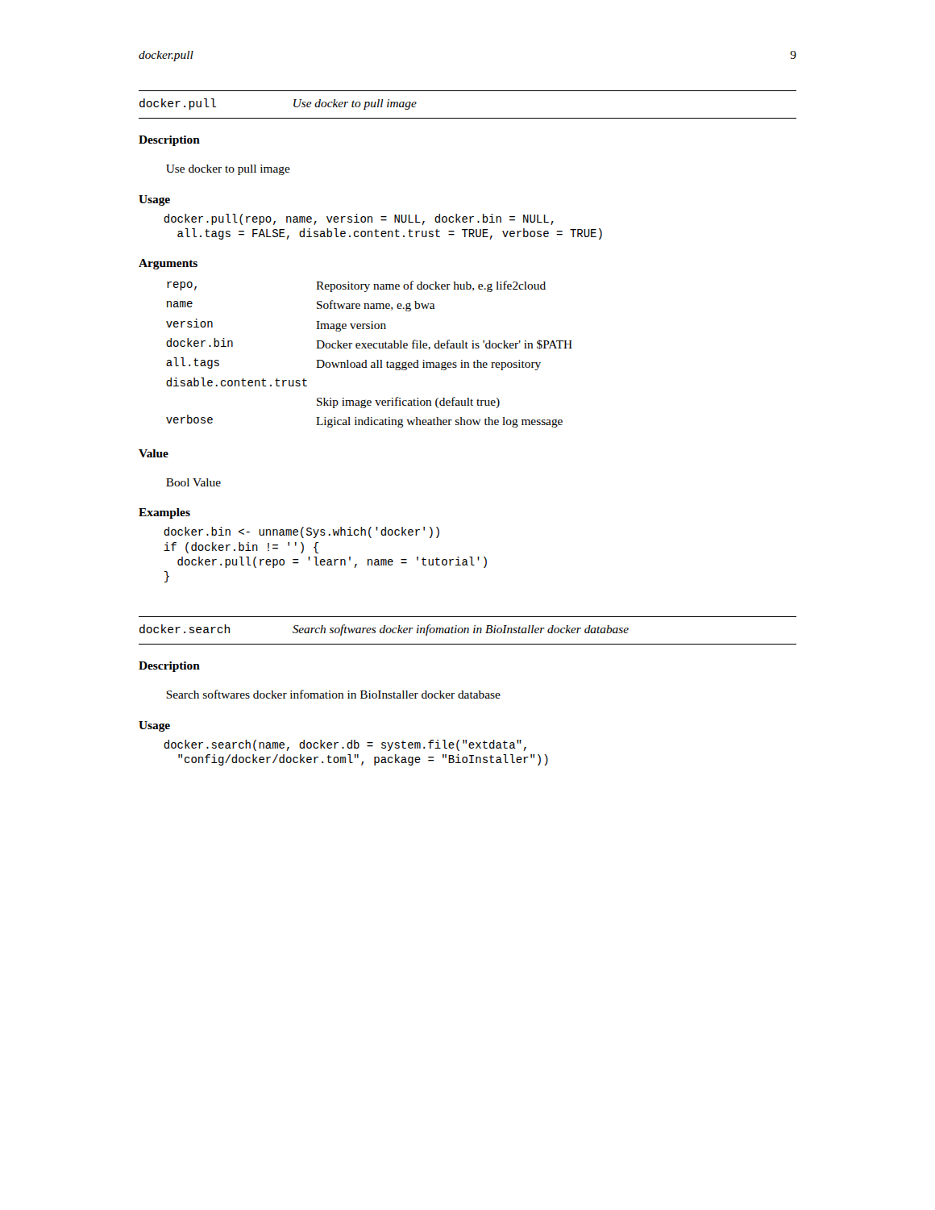docker.pull 9
docker.pull Use docker to pull image
Description
Use docker to pull image
Usage
docker.pull(repo, name, version = NULL, docker.bin = NULL,
  all.tags = FALSE, disable.content.trust = TRUE, verbose = TRUE)
Arguments
| repo, | Repository name of docker hub, e.g life2cloud |
| name | Software name, e.g bwa |
| version | Image version |
| docker.bin | Docker executable file, default is 'docker' in $PATH |
| all.tags | Download all tagged images in the repository |
| disable.content.trust |
| | Skip image verification (default true) |
| verbose | Ligical indicating wheather show the log message |
Value
Bool Value
Examples
docker.bin <- unname(Sys.which('docker'))
if (docker.bin != '') {
  docker.pull(repo = 'learn', name = 'tutorial')
}
docker.search Search softwares docker infomation in BioInstaller docker database
Description
Search softwares docker infomation in BioInstaller docker database
Usage
docker.search(name, docker.db = system.file("extdata",
  "config/docker/docker.toml", package = "BioInstaller"))